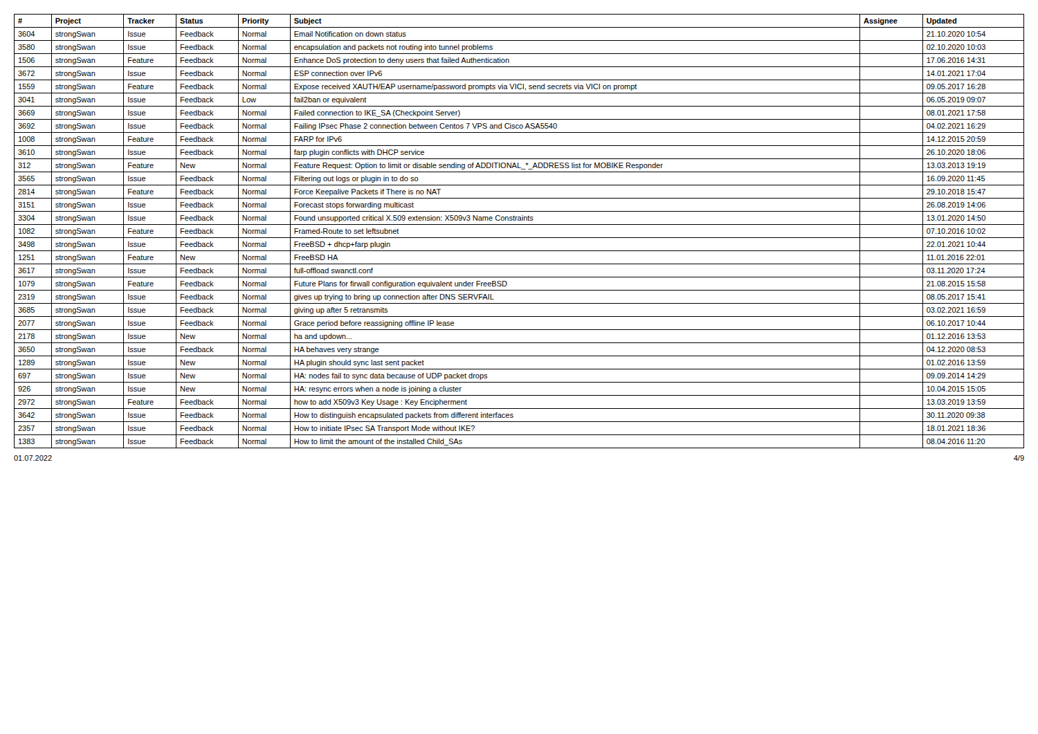| # | Project | Tracker | Status | Priority | Subject | Assignee | Updated |
| --- | --- | --- | --- | --- | --- | --- | --- |
| 3604 | strongSwan | Issue | Feedback | Normal | Email Notification on down status | | 21.10.2020 10:54 |
| 3580 | strongSwan | Issue | Feedback | Normal | encapsulation and packets not routing into tunnel problems | | 02.10.2020 10:03 |
| 1506 | strongSwan | Feature | Feedback | Normal | Enhance DoS protection to deny users that failed Authentication | | 17.06.2016 14:31 |
| 3672 | strongSwan | Issue | Feedback | Normal | ESP connection over IPv6 | | 14.01.2021 17:04 |
| 1559 | strongSwan | Feature | Feedback | Normal | Expose received XAUTH/EAP username/password prompts via VICI, send secrets via VICI on prompt | | 09.05.2017 16:28 |
| 3041 | strongSwan | Issue | Feedback | Low | fail2ban or equivalent | | 06.05.2019 09:07 |
| 3669 | strongSwan | Issue | Feedback | Normal | Failed connection to IKE_SA (Checkpoint Server) | | 08.01.2021 17:58 |
| 3692 | strongSwan | Issue | Feedback | Normal | Failing IPsec Phase 2 connection between Centos 7 VPS and Cisco ASA5540 | | 04.02.2021 16:29 |
| 1008 | strongSwan | Feature | Feedback | Normal | FARP for IPv6 | | 14.12.2015 20:59 |
| 3610 | strongSwan | Issue | Feedback | Normal | farp plugin conflicts with DHCP service | | 26.10.2020 18:06 |
| 312 | strongSwan | Feature | New | Normal | Feature Request: Option to limit or disable sending of ADDITIONAL_*_ADDRESS list for MOBIKE Responder | | 13.03.2013 19:19 |
| 3565 | strongSwan | Issue | Feedback | Normal | Filtering out logs or plugin in to do so | | 16.09.2020 11:45 |
| 2814 | strongSwan | Feature | Feedback | Normal | Force Keepalive Packets if There is no NAT | | 29.10.2018 15:47 |
| 3151 | strongSwan | Issue | Feedback | Normal | Forecast stops forwarding multicast | | 26.08.2019 14:06 |
| 3304 | strongSwan | Issue | Feedback | Normal | Found unsupported critical X.509 extension: X509v3 Name Constraints | | 13.01.2020 14:50 |
| 1082 | strongSwan | Feature | Feedback | Normal | Framed-Route to set leftsubnet | | 07.10.2016 10:02 |
| 3498 | strongSwan | Issue | Feedback | Normal | FreeBSD + dhcp+farp plugin | | 22.01.2021 10:44 |
| 1251 | strongSwan | Feature | New | Normal | FreeBSD HA | | 11.01.2016 22:01 |
| 3617 | strongSwan | Issue | Feedback | Normal | full-offload swanctl.conf | | 03.11.2020 17:24 |
| 1079 | strongSwan | Feature | Feedback | Normal | Future Plans for firwall configuration equivalent under FreeBSD | | 21.08.2015 15:58 |
| 2319 | strongSwan | Issue | Feedback | Normal | gives up trying to bring up connection after DNS SERVFAIL | | 08.05.2017 15:41 |
| 3685 | strongSwan | Issue | Feedback | Normal | giving up after 5 retransmits | | 03.02.2021 16:59 |
| 2077 | strongSwan | Issue | Feedback | Normal | Grace period before reassigning offline IP lease | | 06.10.2017 10:44 |
| 2178 | strongSwan | Issue | New | Normal | ha and updown... | | 01.12.2016 13:53 |
| 3650 | strongSwan | Issue | Feedback | Normal | HA behaves very strange | | 04.12.2020 08:53 |
| 1289 | strongSwan | Issue | New | Normal | HA plugin should sync last sent packet | | 01.02.2016 13:59 |
| 697 | strongSwan | Issue | New | Normal | HA: nodes fail to sync data because of UDP packet drops | | 09.09.2014 14:29 |
| 926 | strongSwan | Issue | New | Normal | HA: resync errors when a node is joining a cluster | | 10.04.2015 15:05 |
| 2972 | strongSwan | Feature | Feedback | Normal | how to add X509v3 Key Usage : Key Encipherment | | 13.03.2019 13:59 |
| 3642 | strongSwan | Issue | Feedback | Normal | How to distinguish encapsulated packets from different interfaces | | 30.11.2020 09:38 |
| 2357 | strongSwan | Issue | Feedback | Normal | How to initiate IPsec SA Transport Mode without IKE? | | 18.01.2021 18:36 |
| 1383 | strongSwan | Issue | Feedback | Normal | How to limit the amount of the installed Child_SAs | | 08.04.2016 11:20 |
01.07.2022 4/9